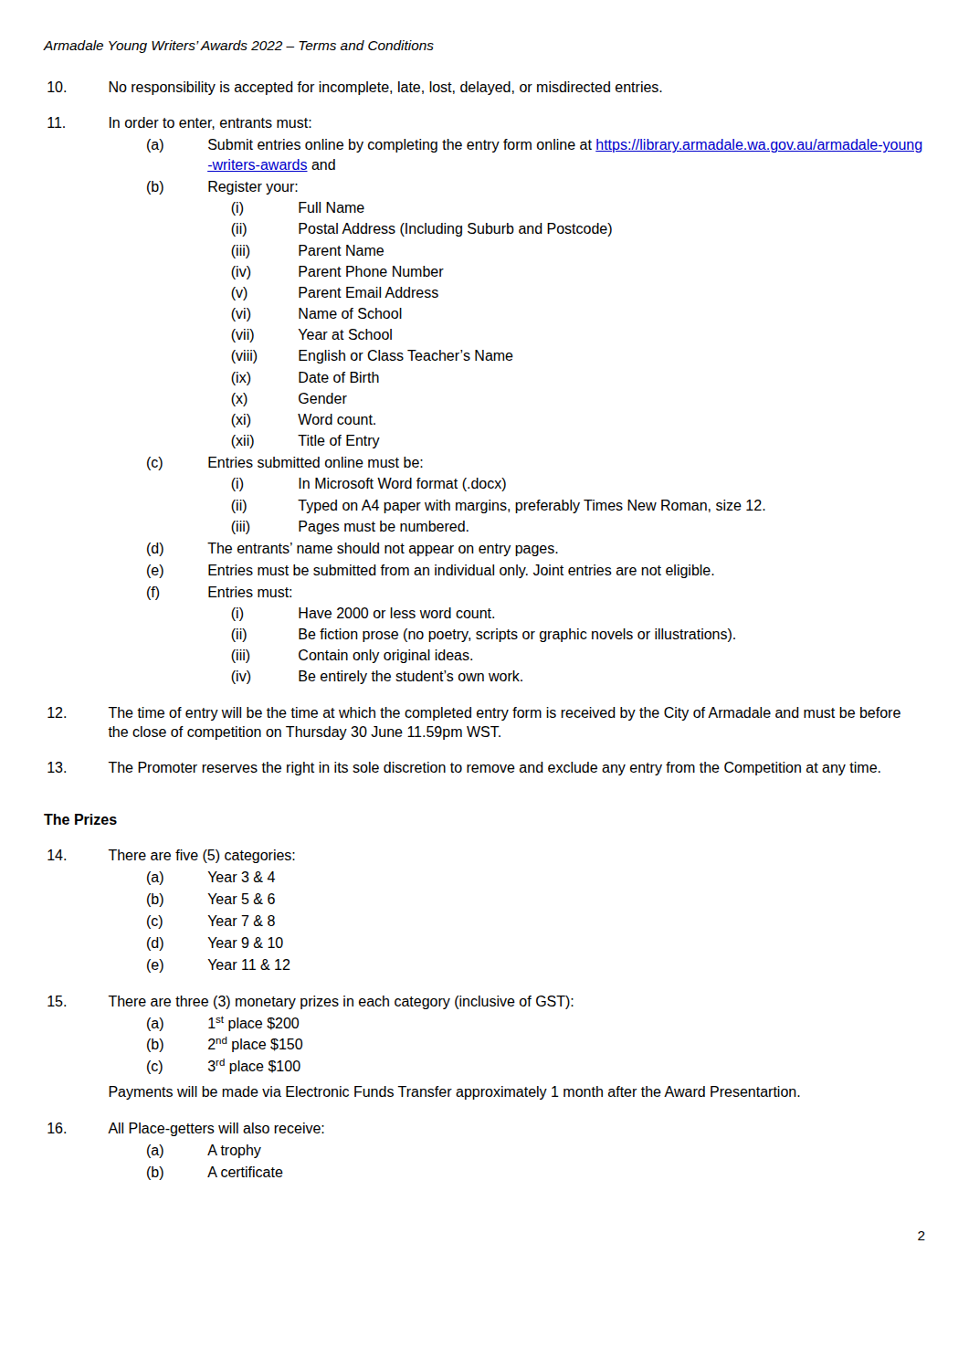Armadale Young Writers’ Awards 2022 – Terms and Conditions
10.
No responsibility is accepted for incomplete, late, lost, delayed, or misdirected entries.
11.
In order to enter, entrants must:
(a)
Submit entries online by completing the entry form online at https://library.armadale.wa.gov.au/armadale-young-writers-awards and
(b)
Register your:
(i)
Full Name
(ii)
Postal Address (Including Suburb and Postcode)
(iii)
Parent Name
(iv)
Parent Phone Number
(v)
Parent Email Address
(vi)
Name of School
(vii)
Year at School
(viii)
English or Class Teacher’s Name
(ix)
Date of Birth
(x)
Gender
(xi)
Word count.
(xii)
Title of Entry
(c)
Entries submitted online must be:
(i)
In Microsoft Word format (.docx)
(ii)
Typed on A4 paper with margins, preferably Times New Roman, size 12.
(iii)
Pages must be numbered.
(d)
The entrants’ name should not appear on entry pages.
(e)
Entries must be submitted from an individual only. Joint entries are not eligible.
(f)
Entries must:
(i)
Have 2000 or less word count.
(ii)
Be fiction prose (no poetry, scripts or graphic novels or illustrations).
(iii)
Contain only original ideas.
(iv)
Be entirely the student’s own work.
12.
The time of entry will be the time at which the completed entry form is received by the City of Armadale and must be before the close of competition on Thursday 30 June 11.59pm WST.
13.
The Promoter reserves the right in its sole discretion to remove and exclude any entry from the Competition at any time.
The Prizes
14.
There are five (5) categories:
(a)
Year 3 & 4
(b)
Year 5 & 6
(c)
Year 7 & 8
(d)
Year 9 & 10
(e)
Year 11 & 12
15.
There are three (3) monetary prizes in each category (inclusive of GST):
(a)
1st place $200
(b)
2nd place $150
(c)
3rd place $100
Payments will be made via Electronic Funds Transfer approximately 1 month after the Award Presentartion.
16.
All Place-getters will also receive:
(a)
A trophy
(b)
A certificate
2